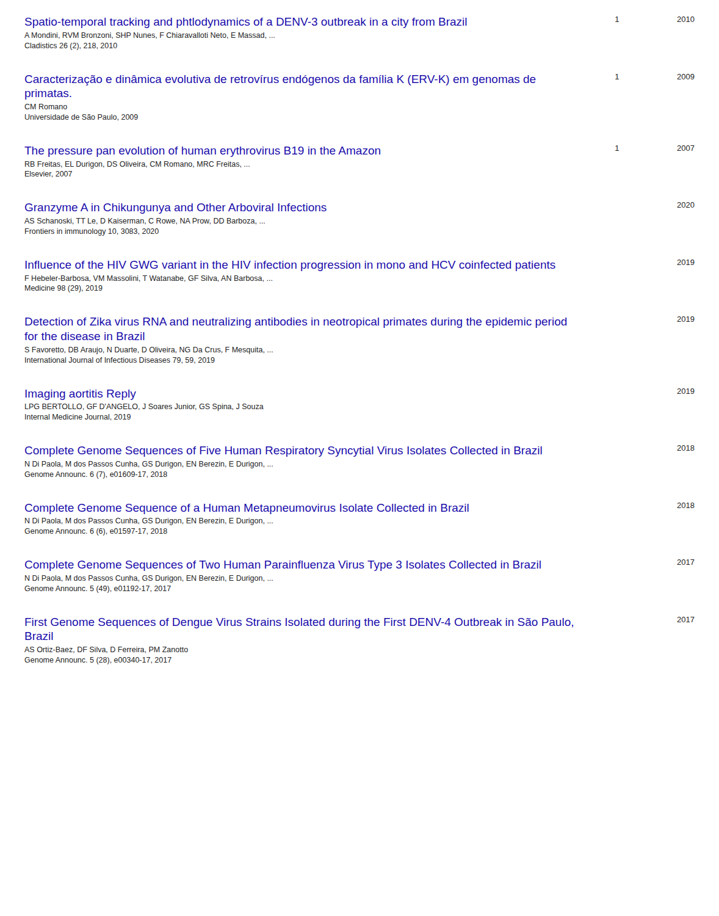| Spatio-temporal tracking and phtlodynamics of a DENV-3 outbreak in a city from Brazil A Mondini, RVM Bronzoni, SHP Nunes, F Chiaravalloti Neto, E Massad, ... Cladistics 26 (2), 218, 2010 | 1 | 2010 |
| Caracterização e dinâmica evolutiva de retrovírus endógenos da família K (ERV-K) em genomas de primatas. CM Romano Universidade de São Paulo, 2009 | 1 | 2009 |
| The pressure pan evolution of human erythrovirus B19 in the Amazon RB Freitas, EL Durigon, DS Oliveira, CM Romano, MRC Freitas, ... Elsevier, 2007 | 1 | 2007 |
| Granzyme A in Chikungunya and Other Arboviral Infections AS Schanoski, TT Le, D Kaiserman, C Rowe, NA Prow, DD Barboza, ... Frontiers in immunology 10, 3083, 2020 | | 2020 |
| Influence of the HIV GWG variant in the HIV infection progression in mono and HCV coinfected patients F Hebeler-Barbosa, VM Massolini, T Watanabe, GF Silva, AN Barbosa, ... Medicine 98 (29), 2019 | | 2019 |
| Detection of Zika virus RNA and neutralizing antibodies in neotropical primates during the epidemic period for the disease in Brazil S Favoretto, DB Araujo, N Duarte, D Oliveira, NG Da Crus, F Mesquita, ... International Journal of Infectious Diseases 79, 59, 2019 | | 2019 |
| Imaging aortitis Reply LPG BERTOLLO, GF D'ANGELO, J Soares Junior, GS Spina, J Souza Internal Medicine Journal, 2019 | | 2019 |
| Complete Genome Sequences of Five Human Respiratory Syncytial Virus Isolates Collected in Brazil N Di Paola, M dos Passos Cunha, GS Durigon, EN Berezin, E Durigon, ... Genome Announc. 6 (7), e01609-17, 2018 | | 2018 |
| Complete Genome Sequence of a Human Metapneumovirus Isolate Collected in Brazil N Di Paola, M dos Passos Cunha, GS Durigon, EN Berezin, E Durigon, ... Genome Announc. 6 (6), e01597-17, 2018 | | 2018 |
| Complete Genome Sequences of Two Human Parainfluenza Virus Type 3 Isolates Collected in Brazil N Di Paola, M dos Passos Cunha, GS Durigon, EN Berezin, E Durigon, ... Genome Announc. 5 (49), e01192-17, 2017 | | 2017 |
| First Genome Sequences of Dengue Virus Strains Isolated during the First DENV-4 Outbreak in São Paulo, Brazil AS Ortiz-Baez, DF Silva, D Ferreira, PM Zanotto Genome Announc. 5 (28), e00340-17, 2017 | | 2017 |